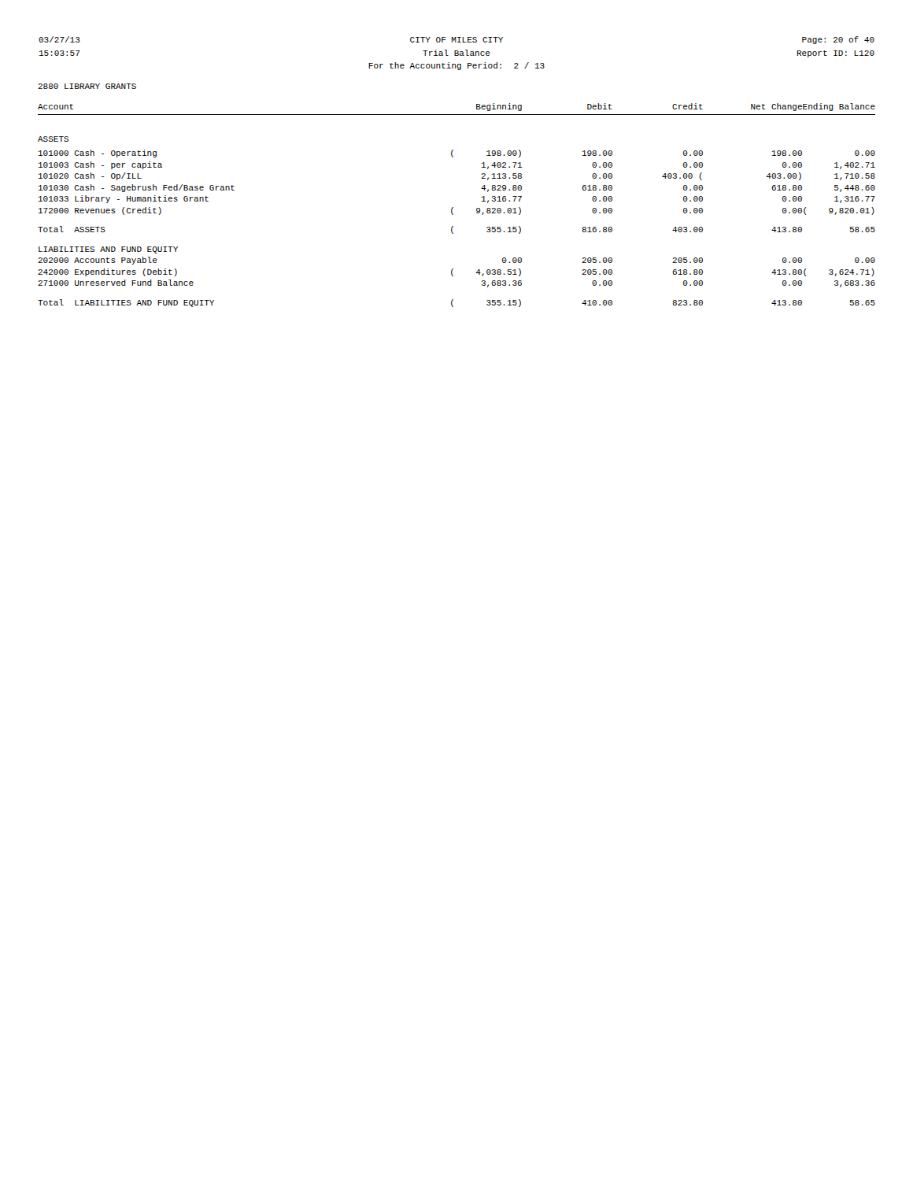| 03/27/13 | CITY OF MILES CITY | Page: 20 of 40 |
| 15:03:57 | Trial Balance | Report ID: L120 |
| For the Accounting Period: 2 / 13 |
2880 LIBRARY GRANTS
| Account | Beginning | Debit | Credit | Net Change | Ending Balance |
| ASSETS | |
| 101000 Cash - Operating | ( 198.00) | 198.00 | 0.00 | 198.00 | 0.00 |
| 101003 Cash - per capita | 1,402.71 | 0.00 | 0.00 | 0.00 | 1,402.71 |
| 101020 Cash - Op/ILL | 2,113.58 | 0.00 | 403.00 ( | 403.00) | 1,710.58 |
| 101030 Cash - Sagebrush Fed/Base Grant | 4,829.80 | 618.80 | 0.00 | 618.80 | 5,448.60 |
| 101033 Library - Humanities Grant | 1,316.77 | 0.00 | 0.00 | 0.00 | 1,316.77 |
| 172000 Revenues (Credit) | ( 9,820.01) | 0.00 | 0.00 | 0.00 | ( 9,820.01) |
| Total ASSETS | ( 355.15) | 816.80 | 403.00 | 413.80 | 58.65 |
| LIABILITIES AND FUND EQUITY |
| 202000 Accounts Payable | 0.00 | 205.00 | 205.00 | 0.00 | 0.00 |
| 242000 Expenditures (Debit) | ( 4,038.51) | 205.00 | 618.80 | 413.80 | ( 3,624.71) |
| 271000 Unreserved Fund Balance | 3,683.36 | 0.00 | 0.00 | 0.00 | 3,683.36 |
| Total LIABILITIES AND FUND EQUITY | ( 355.15) | 410.00 | 823.80 | 413.80 | 58.65 |